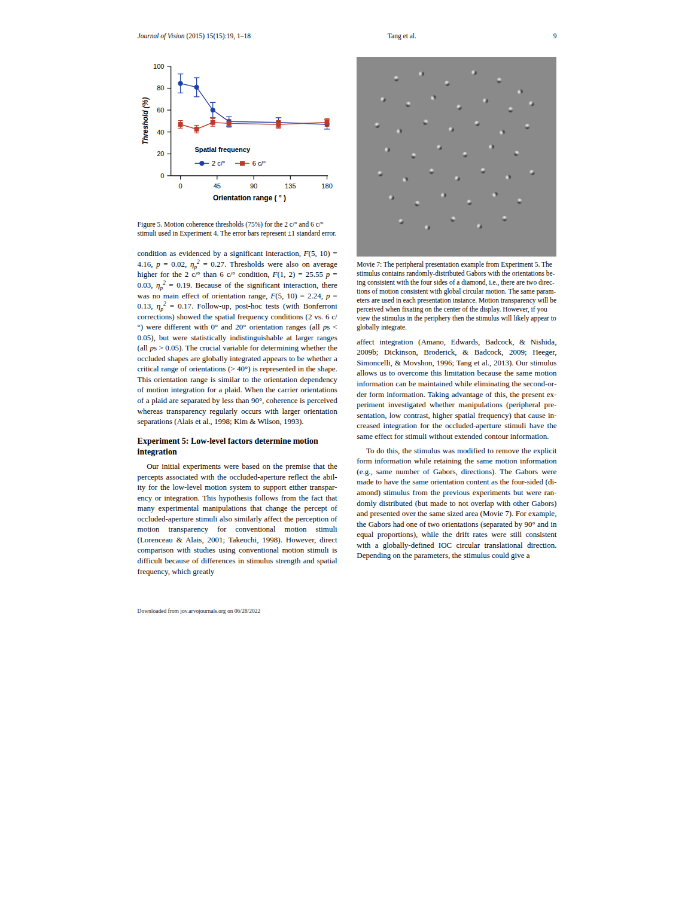Journal of Vision (2015) 15(15):19, 1–18
Tang et al.
9
100 80 60 40 20 0 Threshold (%) 0 45 90 135 180 Orientation range ( ° ) Spatial frequency 2 c/° 6 c/°
Figure 5. Motion coherence thresholds (75%) for the 2 c/° and 6 c/° stimuli used in Experiment 4. The error bars represent ±1 standard error.
condition as evidenced by a significant interaction, F(5, 10) = 4.16, p = 0.02, ηp2 = 0.27. Thresholds were also on average higher for the 2 c/° than 6 c/° condition, F(1, 2) = 25.55 p = 0.03, ηp2 = 0.19. Because of the significant interaction, there was no main effect of orientation range, F(5, 10) = 2.24, p = 0.13, ηp2 = 0.17. Follow-up, post-hoc tests (with Bonferroni corrections) showed the spatial frequency conditions (2 vs. 6 c/°) were different with 0° and 20° orientation ranges (all ps < 0.05), but were statistically indistinguishable at larger ranges (all ps > 0.05). The crucial variable for determining whether the occluded shapes are globally integrated appears to be whether a critical range of orientations (> 40°) is represented in the shape. This orientation range is similar to the orientation dependency of motion integration for a plaid. When the carrier orientations of a plaid are separated by less than 90°, coherence is perceived whereas transparency regularly occurs with larger orientation separations (Alais et al., 1998; Kim & Wilson, 1993).
Experiment 5: Low-level factors determine motion integration
Our initial experiments were based on the premise that the percepts associated with the occluded-aperture reflect the ability for the low-level motion system to support either transparency or integration. This hypothesis follows from the fact that many experimental manipulations that change the percept of occluded-aperture stimuli also similarly affect the perception of motion transparency for conventional motion stimuli (Lorenceau & Alais, 2001; Takeuchi, 1998). However, direct comparison with studies using conventional motion stimuli is difficult because of differences in stimulus strength and spatial frequency, which greatly
Movie 7: The peripheral presentation example from Experiment 5. The stimulus contains randomly-distributed Gabors with the orientations being consistent with the four sides of a diamond, i.e., there are two directions of motion consistent with global circular motion. The same parameters are used in each presentation instance. Motion transparency will be perceived when fixating on the center of the display. However, if you view the stimulus in the periphery then the stimulus will likely appear to globally integrate.
affect integration (Amano, Edwards, Badcock, & Nishida, 2009b; Dickinson, Broderick, & Badcock, 2009; Heeger, Simoncelli, & Movshon, 1996; Tang et al., 2013). Our stimulus allows us to overcome this limitation because the same motion information can be maintained while eliminating the second-order form information. Taking advantage of this, the present experiment investigated whether manipulations (peripheral presentation, low contrast, higher spatial frequency) that cause increased integration for the occluded-aperture stimuli have the same effect for stimuli without extended contour information.
To do this, the stimulus was modified to remove the explicit form information while retaining the same motion information (e.g., same number of Gabors, directions). The Gabors were made to have the same orientation content as the four-sided (diamond) stimulus from the previous experiments but were randomly distributed (but made to not overlap with other Gabors) and presented over the same sized area (Movie 7). For example, the Gabors had one of two orientations (separated by 90° and in equal proportions), while the drift rates were still consistent with a globally-defined IOC circular translational direction. Depending on the parameters, the stimulus could give a
Downloaded from jov.arvojournals.org on 06/28/2022